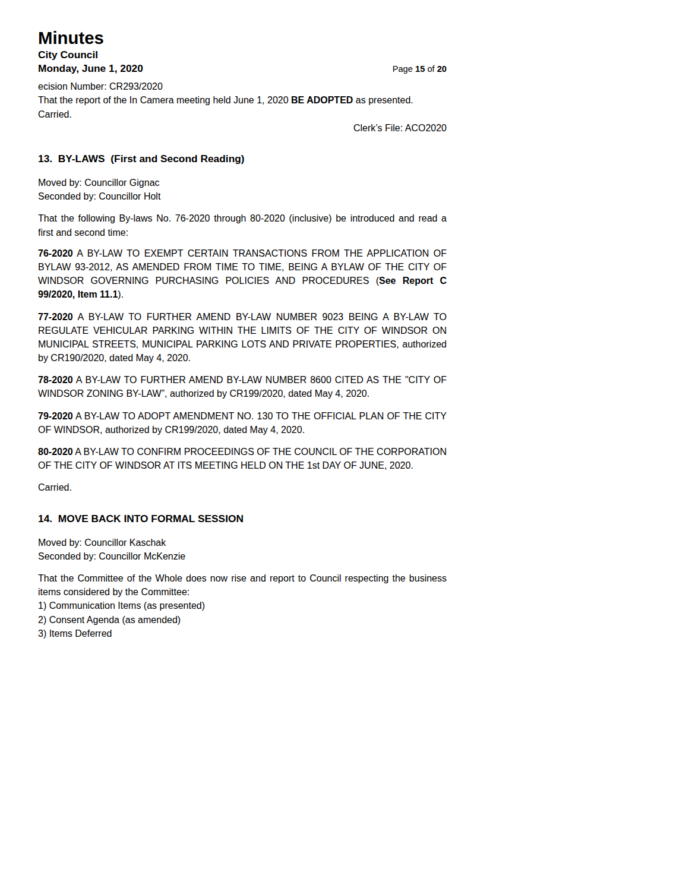Minutes
City Council
Monday, June 1, 2020 Page 15 of 20
ecision Number: CR293/2020
That the report of the In Camera meeting held June 1, 2020 BE ADOPTED as presented.
Carried.
Clerk’s File: ACO2020
13. BY-LAWS (First and Second Reading)
Moved by: Councillor Gignac
Seconded by: Councillor Holt
That the following By-laws No. 76-2020 through 80-2020 (inclusive) be introduced and read a first and second time:
76-2020 A BY-LAW TO EXEMPT CERTAIN TRANSACTIONS FROM THE APPLICATION OF BYLAW 93-2012, AS AMENDED FROM TIME TO TIME, BEING A BYLAW OF THE CITY OF WINDSOR GOVERNING PURCHASING POLICIES AND PROCEDURES (See Report C 99/2020, Item 11.1).
77-2020 A BY-LAW TO FURTHER AMEND BY-LAW NUMBER 9023 BEING A BY-LAW TO REGULATE VEHICULAR PARKING WITHIN THE LIMITS OF THE CITY OF WINDSOR ON MUNICIPAL STREETS, MUNICIPAL PARKING LOTS AND PRIVATE PROPERTIES, authorized by CR190/2020, dated May 4, 2020.
78-2020 A BY-LAW TO FURTHER AMEND BY-LAW NUMBER 8600 CITED AS THE "CITY OF WINDSOR ZONING BY-LAW”, authorized by CR199/2020, dated May 4, 2020.
79-2020 A BY-LAW TO ADOPT AMENDMENT NO. 130 TO THE OFFICIAL PLAN OF THE CITY OF WINDSOR, authorized by CR199/2020, dated May 4, 2020.
80-2020 A BY-LAW TO CONFIRM PROCEEDINGS OF THE COUNCIL OF THE CORPORATION OF THE CITY OF WINDSOR AT ITS MEETING HELD ON THE 1st DAY OF JUNE, 2020.
Carried.
14. MOVE BACK INTO FORMAL SESSION
Moved by: Councillor Kaschak
Seconded by: Councillor McKenzie
That the Committee of the Whole does now rise and report to Council respecting the business items considered by the Committee:
1) Communication Items (as presented)
2) Consent Agenda (as amended)
3) Items Deferred